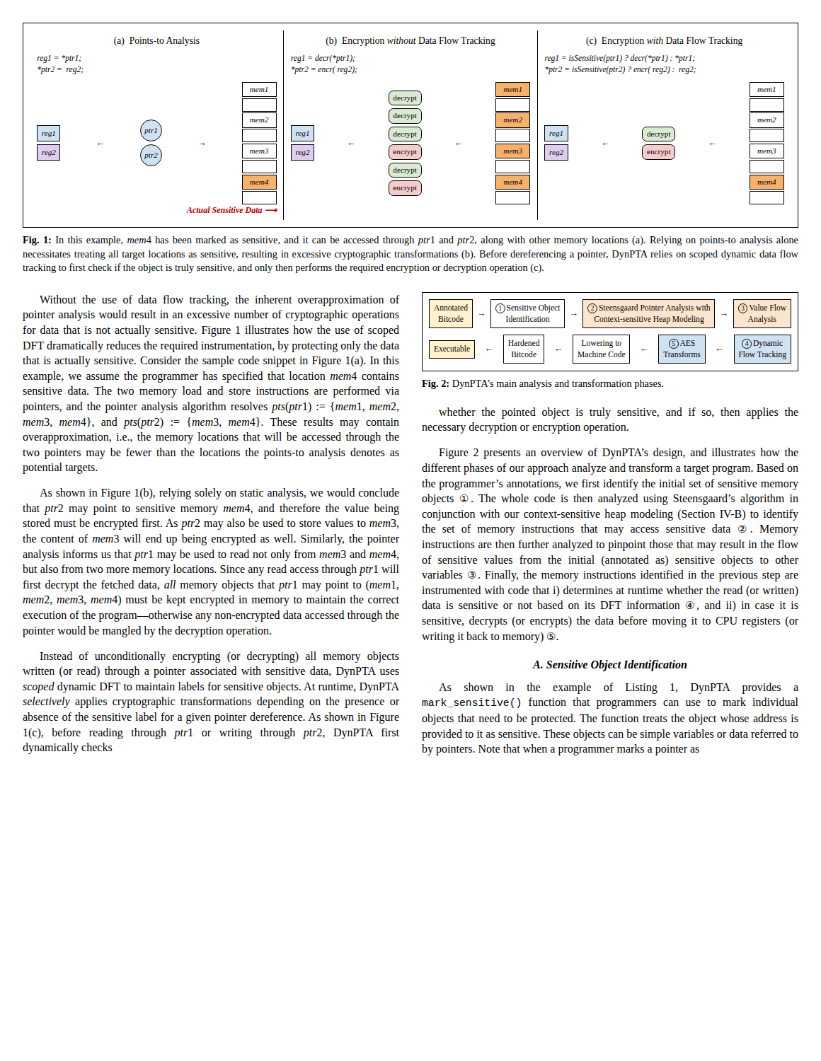(a) Points-to Analysis
reg1 = *ptr1;
*ptr2 = reg2;
reg1
reg2
←
ptr1
ptr2
→
mem1
mem2
mem3
mem4
Actual Sensitive Data ⟶
(b) Encryption without Data Flow Tracking
reg1 = decr(*ptr1);
*ptr2 = encr( reg2);
reg1
reg2
←
decrypt
decrypt
decrypt
encrypt
decrypt
encrypt
←
mem1
mem2
mem3
mem4
(c) Encryption with Data Flow Tracking
reg1 = isSensitive(ptr1) ? decr(*ptr1) : *ptr1;
*ptr2 = isSensitive(ptr2) ? encr( reg2) : reg2;
reg1
reg2
←
decrypt
encrypt
←
mem1
mem2
mem3
mem4
Fig. 1: In this example, mem4 has been marked as sensitive, and it can be accessed through ptr1 and ptr2, along with other memory locations (a). Relying on points-to analysis alone necessitates treating all target locations as sensitive, resulting in excessive cryptographic transformations (b). Before dereferencing a pointer, DynPTA relies on scoped dynamic data flow tracking to first check if the object is truly sensitive, and only then performs the required encryption or decryption operation (c).
Without the use of data flow tracking, the inherent overapproximation of pointer analysis would result in an excessive number of cryptographic operations for data that is not actually sensitive. Figure 1 illustrates how the use of scoped DFT dramatically reduces the required instrumentation, by protecting only the data that is actually sensitive. Consider the sample code snippet in Figure 1(a). In this example, we assume the programmer has specified that location mem4 contains sensitive data. The two memory load and store instructions are performed via pointers, and the pointer analysis algorithm resolves pts(ptr1) := {mem1, mem2, mem3, mem4}, and pts(ptr2) := {mem3, mem4}. These results may contain overapproximation, i.e., the memory locations that will be accessed through the two pointers may be fewer than the locations the points-to analysis denotes as potential targets.
As shown in Figure 1(b), relying solely on static analysis, we would conclude that ptr2 may point to sensitive memory mem4, and therefore the value being stored must be encrypted first. As ptr2 may also be used to store values to mem3, the content of mem3 will end up being encrypted as well. Similarly, the pointer analysis informs us that ptr1 may be used to read not only from mem3 and mem4, but also from two more memory locations. Since any read access through ptr1 will first decrypt the fetched data, all memory objects that ptr1 may point to (mem1, mem2, mem3, mem4) must be kept encrypted in memory to maintain the correct execution of the program—otherwise any non-encrypted data accessed through the pointer would be mangled by the decryption operation.
Instead of unconditionally encrypting (or decrypting) all memory objects written (or read) through a pointer associated with sensitive data, DynPTA uses scoped dynamic DFT to maintain labels for sensitive objects. At runtime, DynPTA selectively applies cryptographic transformations depending on the presence or absence of the sensitive label for a given pointer dereference. As shown in Figure 1(c), before reading through ptr1 or writing through ptr2, DynPTA first dynamically checks
Annotated
Bitcode
→
1 Sensitive Object
Identification
→
2 Steensgaard Pointer Analysis with
Context-sensitive Heap Modeling
→
3 Value Flow
Analysis
Executable
←
Hardened
Bitcode
←
Lowering to
Machine Code
←
5 AES
Transforms
←
4 Dynamic
Flow Tracking
Fig. 2: DynPTA’s main analysis and transformation phases.
whether the pointed object is truly sensitive, and if so, then applies the necessary decryption or encryption operation.
Figure 2 presents an overview of DynPTA’s design, and illustrates how the different phases of our approach analyze and transform a target program. Based on the programmer’s annotations, we first identify the initial set of sensitive memory objects ①. The whole code is then analyzed using Steensgaard’s algorithm in conjunction with our context-sensitive heap modeling (Section IV-B) to identify the set of memory instructions that may access sensitive data ②. Memory instructions are then further analyzed to pinpoint those that may result in the flow of sensitive values from the initial (annotated as) sensitive objects to other variables ③. Finally, the memory instructions identified in the previous step are instrumented with code that i) determines at runtime whether the read (or written) data is sensitive or not based on its DFT information ④, and ii) in case it is sensitive, decrypts (or encrypts) the data before moving it to CPU registers (or writing it back to memory) ⑤.
A. Sensitive Object Identification
As shown in the example of Listing 1, DynPTA provides a mark_sensitive() function that programmers can use to mark individual objects that need to be protected. The function treats the object whose address is provided to it as sensitive. These objects can be simple variables or data referred to by pointers. Note that when a programmer marks a pointer as